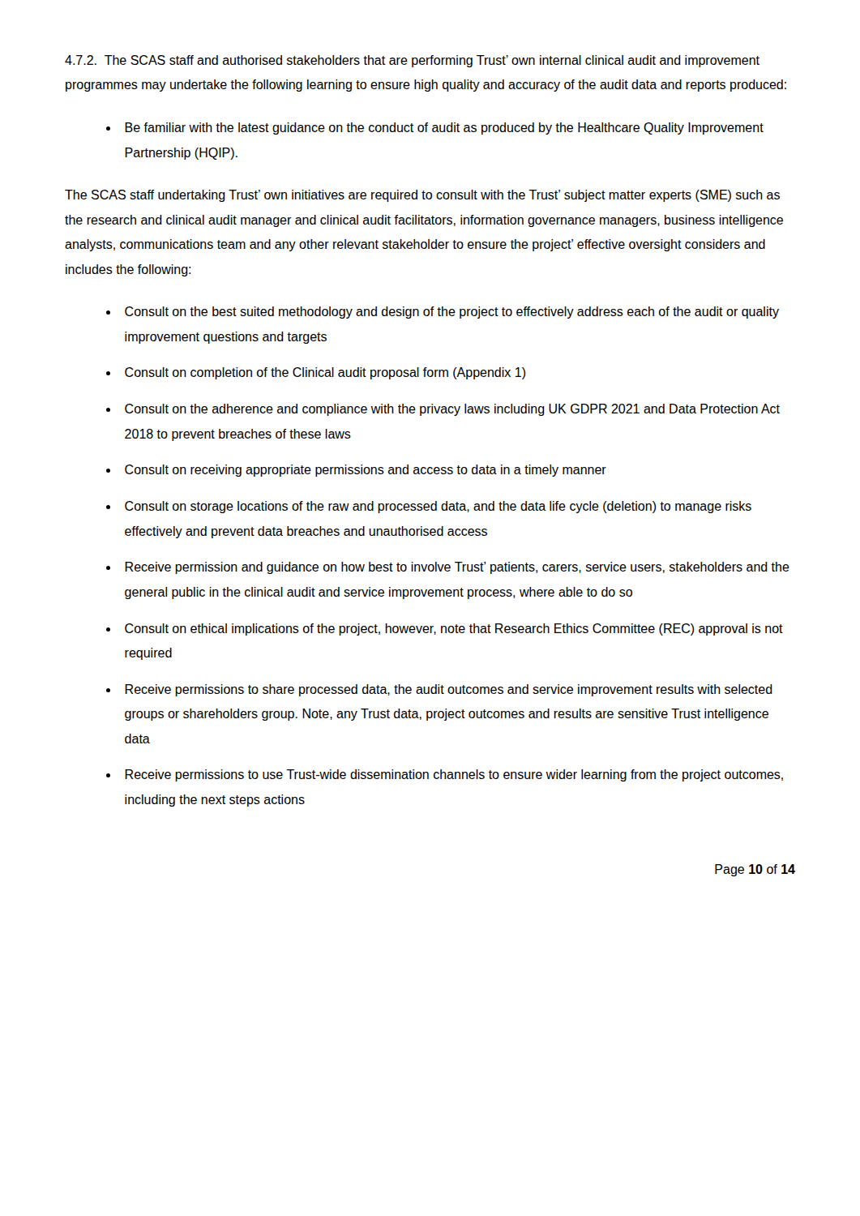4.7.2. The SCAS staff and authorised stakeholders that are performing Trust’ own internal clinical audit and improvement programmes may undertake the following learning to ensure high quality and accuracy of the audit data and reports produced:
Be familiar with the latest guidance on the conduct of audit as produced by the Healthcare Quality Improvement Partnership (HQIP).
The SCAS staff undertaking Trust’ own initiatives are required to consult with the Trust’ subject matter experts (SME) such as the research and clinical audit manager and clinical audit facilitators, information governance managers, business intelligence analysts, communications team and any other relevant stakeholder to ensure the project’ effective oversight considers and includes the following:
Consult on the best suited methodology and design of the project to effectively address each of the audit or quality improvement questions and targets
Consult on completion of the Clinical audit proposal form (Appendix 1)
Consult on the adherence and compliance with the privacy laws including UK GDPR 2021 and Data Protection Act 2018 to prevent breaches of these laws
Consult on receiving appropriate permissions and access to data in a timely manner
Consult on storage locations of the raw and processed data, and the data life cycle (deletion) to manage risks effectively and prevent data breaches and unauthorised access
Receive permission and guidance on how best to involve Trust’ patients, carers, service users, stakeholders and the general public in the clinical audit and service improvement process, where able to do so
Consult on ethical implications of the project, however, note that Research Ethics Committee (REC) approval is not required
Receive permissions to share processed data, the audit outcomes and service improvement results with selected groups or shareholders group. Note, any Trust data, project outcomes and results are sensitive Trust intelligence data
Receive permissions to use Trust-wide dissemination channels to ensure wider learning from the project outcomes, including the next steps actions
Page 10 of 14